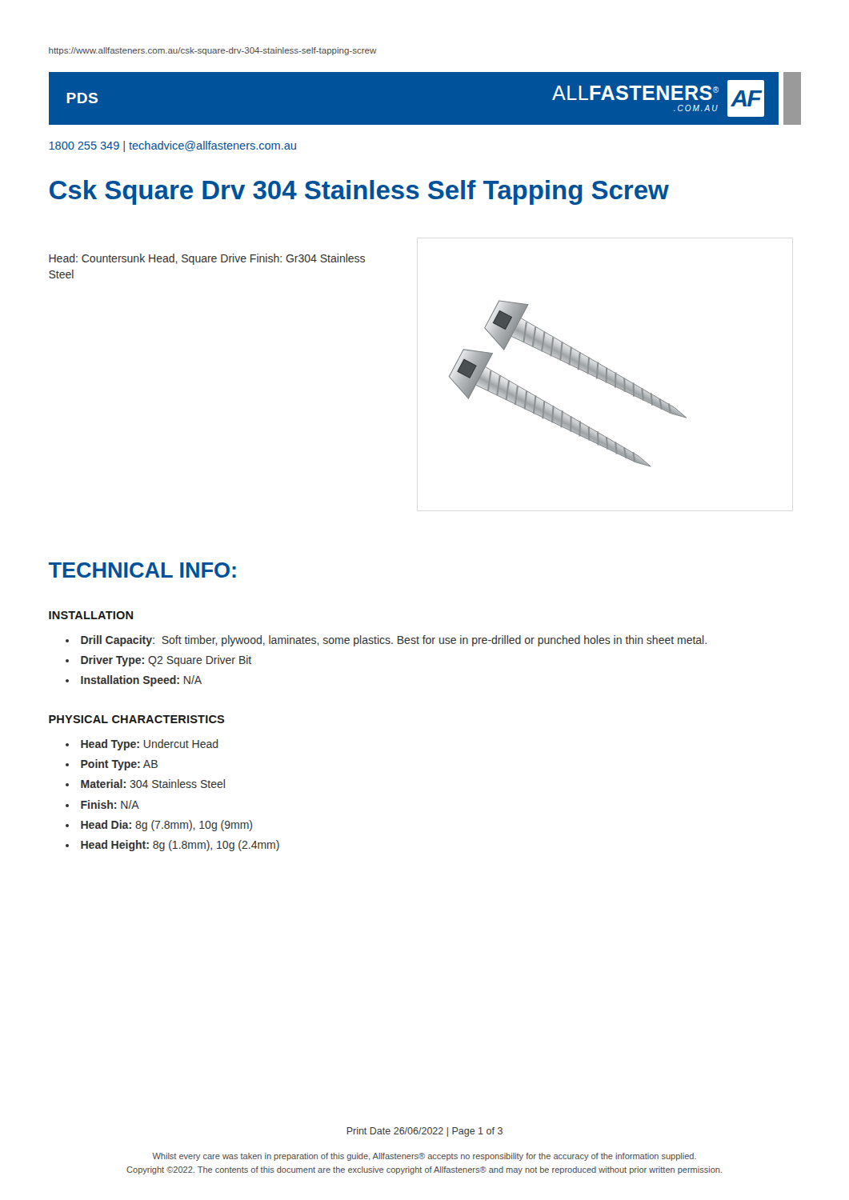https://www.allfasteners.com.au/csk-square-drv-304-stainless-self-tapping-screw
PDS
ALLFASTENERS®
.COM.AU
AF
1800 255 349 | techadvice@allfasteners.com.au
Csk Square Drv 304 Stainless Self Tapping Screw
Head: Countersunk Head, Square Drive Finish: Gr304 Stainless Steel
TECHNICAL INFO:
INSTALLATION
Drill Capacity: Soft timber, plywood, laminates, some plastics. Best for use in pre-drilled or punched holes in thin sheet metal.
Driver Type: Q2 Square Driver Bit
Installation Speed: N/A
PHYSICAL CHARACTERISTICS
Head Type: Undercut Head
Point Type: AB
Material: 304 Stainless Steel
Finish: N/A
Head Dia: 8g (7.8mm), 10g (9mm)
Head Height: 8g (1.8mm), 10g (2.4mm)
Print Date 26/06/2022 | Page 1 of 3
Whilst every care was taken in preparation of this guide, Allfasteners® accepts no responsibility for the accuracy of the information supplied.
Copyright ©2022. The contents of this document are the exclusive copyright of Allfasteners® and may not be reproduced without prior written permission.